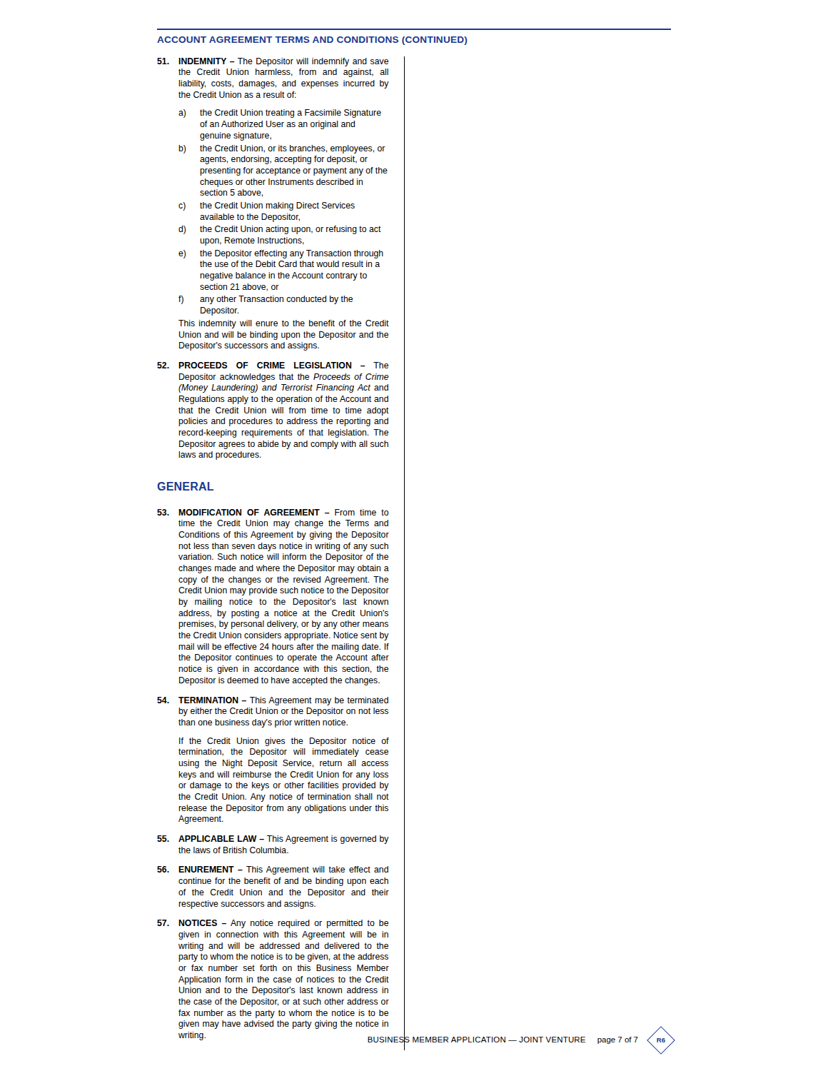ACCOUNT AGREEMENT TERMS AND CONDITIONS (CONTINUED)
51.
INDEMNITY – The Depositor will indemnify and save the Credit Union harmless, from and against, all liability, costs, damages, and expenses incurred by the Credit Union as a result of:
a) the Credit Union treating a Facsimile Signature of an Authorized User as an original and genuine signature,
b) the Credit Union, or its branches, employees, or agents, endorsing, accepting for deposit, or presenting for acceptance or payment any of the cheques or other Instruments described in section 5 above,
c) the Credit Union making Direct Services available to the Depositor,
d) the Credit Union acting upon, or refusing to act upon, Remote Instructions,
e) the Depositor effecting any Transaction through the use of the Debit Card that would result in a negative balance in the Account contrary to section 21 above, or
f) any other Transaction conducted by the Depositor.
This indemnity will enure to the benefit of the Credit Union and will be binding upon the Depositor and the Depositor's successors and assigns.
52.
PROCEEDS OF CRIME LEGISLATION – The Depositor acknowledges that the Proceeds of Crime (Money Laundering) and Terrorist Financing Act and Regulations apply to the operation of the Account and that the Credit Union will from time to time adopt policies and procedures to address the reporting and record-keeping requirements of that legislation. The Depositor agrees to abide by and comply with all such laws and procedures.
GENERAL
53.
MODIFICATION OF AGREEMENT – From time to time the Credit Union may change the Terms and Conditions of this Agreement by giving the Depositor not less than seven days notice in writing of any such variation. Such notice will inform the Depositor of the changes made and where the Depositor may obtain a copy of the changes or the revised Agreement. The Credit Union may provide such notice to the Depositor by mailing notice to the Depositor's last known address, by posting a notice at the Credit Union's premises, by personal delivery, or by any other means the Credit Union considers appropriate. Notice sent by mail will be effective 24 hours after the mailing date. If the Depositor continues to operate the Account after notice is given in accordance with this section, the Depositor is deemed to have accepted the changes.
54.
TERMINATION – This Agreement may be terminated by either the Credit Union or the Depositor on not less than one business day's prior written notice.
If the Credit Union gives the Depositor notice of termination, the Depositor will immediately cease using the Night Deposit Service, return all access keys and will reimburse the Credit Union for any loss or damage to the keys or other facilities provided by the Credit Union. Any notice of termination shall not release the Depositor from any obligations under this Agreement.
55.
APPLICABLE LAW – This Agreement is governed by the laws of British Columbia.
56.
ENUREMENT – This Agreement will take effect and continue for the benefit of and be binding upon each of the Credit Union and the Depositor and their respective successors and assigns.
57.
NOTICES – Any notice required or permitted to be given in connection with this Agreement will be in writing and will be addressed and delivered to the party to whom the notice is to be given, at the address or fax number set forth on this Business Member Application form in the case of notices to the Credit Union and to the Depositor's last known address in the case of the Depositor, or at such other address or fax number as the party to whom the notice is to be given may have advised the party giving the notice in writing.
BUSINESS MEMBER APPLICATION — JOINT VENTURE page 7 of 7 R6